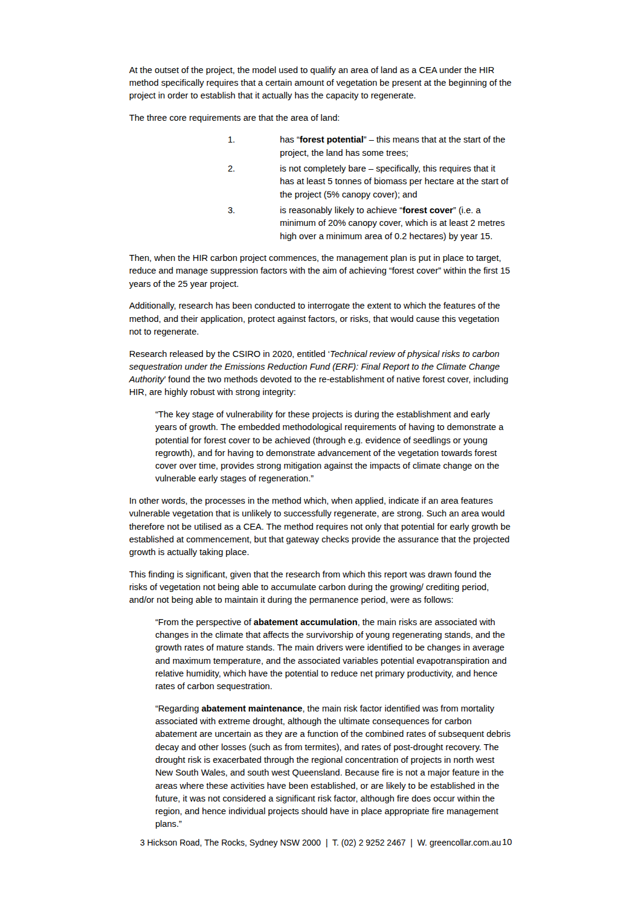At the outset of the project, the model used to qualify an area of land as a CEA under the HIR method specifically requires that a certain amount of vegetation be present at the beginning of the project in order to establish that it actually has the capacity to regenerate.
The three core requirements are that the area of land:
has “forest potential” – this means that at the start of the project, the land has some trees;
is not completely bare – specifically, this requires that it has at least 5 tonnes of biomass per hectare at the start of the project (5% canopy cover); and
is reasonably likely to achieve “forest cover” (i.e. a minimum of 20% canopy cover, which is at least 2 metres high over a minimum area of 0.2 hectares) by year 15.
Then, when the HIR carbon project commences, the management plan is put in place to target, reduce and manage suppression factors with the aim of achieving “forest cover” within the first 15 years of the 25 year project.
Additionally, research has been conducted to interrogate the extent to which the features of the method, and their application, protect against factors, or risks, that would cause this vegetation not to regenerate.
Research released by the CSIRO in 2020, entitled ‘Technical review of physical risks to carbon sequestration under the Emissions Reduction Fund (ERF): Final Report to the Climate Change Authority’ found the two methods devoted to the re-establishment of native forest cover, including HIR, are highly robust with strong integrity:
“The key stage of vulnerability for these projects is during the establishment and early years of growth. The embedded methodological requirements of having to demonstrate a potential for forest cover to be achieved (through e.g. evidence of seedlings or young regrowth), and for having to demonstrate advancement of the vegetation towards forest cover over time, provides strong mitigation against the impacts of climate change on the vulnerable early stages of regeneration.”
In other words, the processes in the method which, when applied, indicate if an area features vulnerable vegetation that is unlikely to successfully regenerate, are strong. Such an area would therefore not be utilised as a CEA. The method requires not only that potential for early growth be established at commencement, but that gateway checks provide the assurance that the projected growth is actually taking place.
This finding is significant, given that the research from which this report was drawn found the risks of vegetation not being able to accumulate carbon during the growing/ crediting period, and/or not being able to maintain it during the permanence period, were as follows:
“From the perspective of abatement accumulation, the main risks are associated with changes in the climate that affects the survivorship of young regenerating stands, and the growth rates of mature stands. The main drivers were identified to be changes in average and maximum temperature, and the associated variables potential evapotranspiration and relative humidity, which have the potential to reduce net primary productivity, and hence rates of carbon sequestration.
“Regarding abatement maintenance, the main risk factor identified was from mortality associated with extreme drought, although the ultimate consequences for carbon abatement are uncertain as they are a function of the combined rates of subsequent debris decay and other losses (such as from termites), and rates of post-drought recovery. The drought risk is exacerbated through the regional concentration of projects in north west New South Wales, and south west Queensland. Because fire is not a major feature in the areas where these activities have been established, or are likely to be established in the future, it was not considered a significant risk factor, although fire does occur within the region, and hence individual projects should have in place appropriate fire management plans.”
3 Hickson Road, The Rocks, Sydney NSW 2000 | T. (02) 2 9252 2467 | W. greencollar.com.au 10